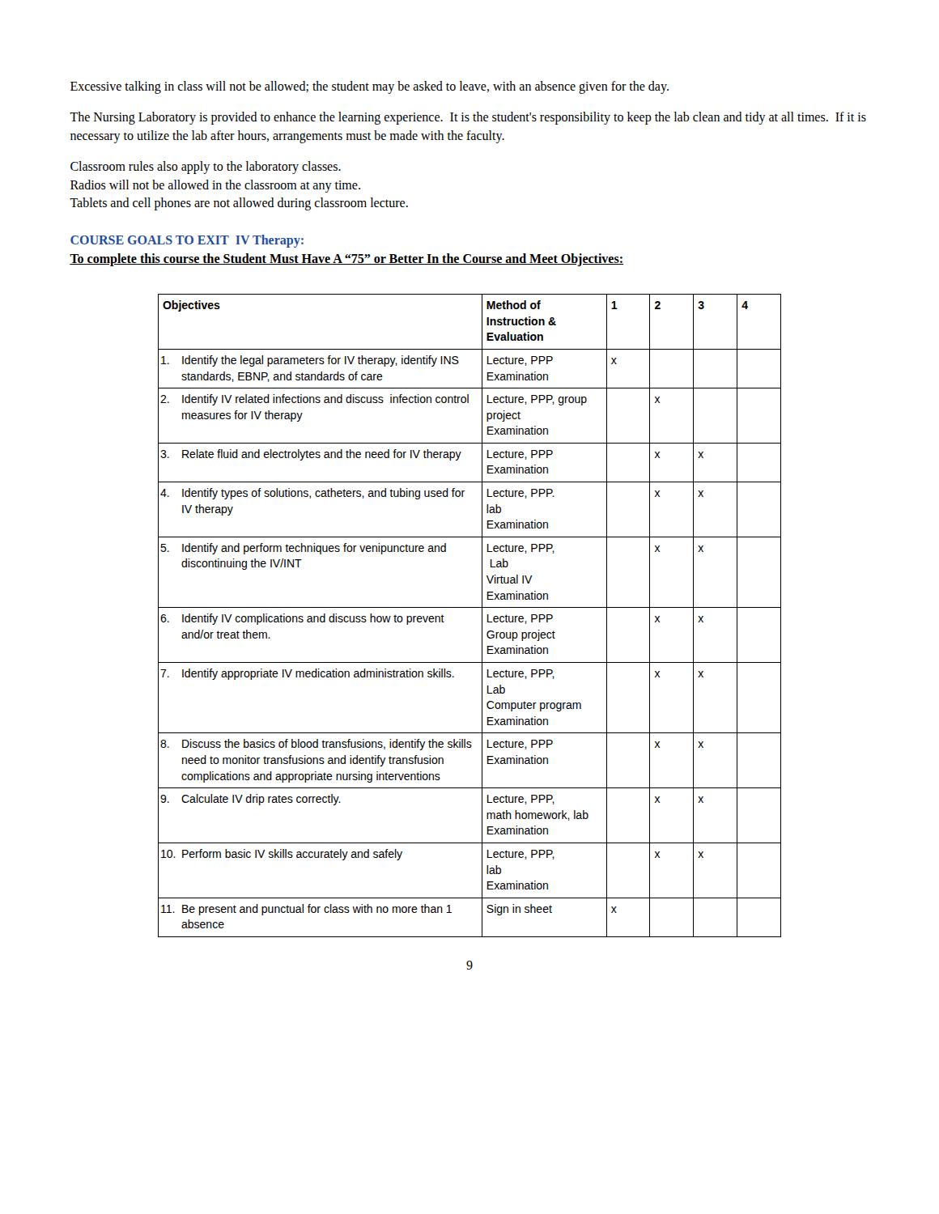Excessive talking in class will not be allowed; the student may be asked to leave, with an absence given for the day.
The Nursing Laboratory is provided to enhance the learning experience. It is the student's responsibility to keep the lab clean and tidy at all times. If it is necessary to utilize the lab after hours, arrangements must be made with the faculty.
Classroom rules also apply to the laboratory classes.
Radios will not be allowed in the classroom at any time.
Tablets and cell phones are not allowed during classroom lecture.
COURSE GOALS TO EXIT IV Therapy:
To complete this course the Student Must Have A “75” or Better In the Course and Meet Objectives:
| Objectives | Method of Instruction & Evaluation | 1 | 2 | 3 | 4 |
| --- | --- | --- | --- | --- | --- |
| 1. Identify the legal parameters for IV therapy, identify INS standards, EBNP, and standards of care | Lecture, PPP Examination | x | | | |
| 2. Identify IV related infections and discuss infection control measures for IV therapy | Lecture, PPP, group project Examination | | x | | |
| 3. Relate fluid and electrolytes and the need for IV therapy | Lecture, PPP Examination | | x | x | |
| 4. Identify types of solutions, catheters, and tubing used for IV therapy | Lecture, PPP. lab Examination | | x | x | |
| 5. Identify and perform techniques for venipuncture and discontinuing the IV/INT | Lecture, PPP, Lab Virtual IV Examination | | x | x | |
| 6. Identify IV complications and discuss how to prevent and/or treat them. | Lecture, PPP Group project Examination | | x | x | |
| 7. Identify appropriate IV medication administration skills. | Lecture, PPP, Lab Computer program Examination | | x | x | |
| 8. Discuss the basics of blood transfusions, identify the skills need to monitor transfusions and identify transfusion complications and appropriate nursing interventions | Lecture, PPP Examination | | x | x | |
| 9. Calculate IV drip rates correctly. | Lecture, PPP, math homework, lab Examination | | x | x | |
| 10. Perform basic IV skills accurately and safely | Lecture, PPP, lab Examination | | x | x | |
| 11. Be present and punctual for class with no more than 1 absence | Sign in sheet | x | | | |
9